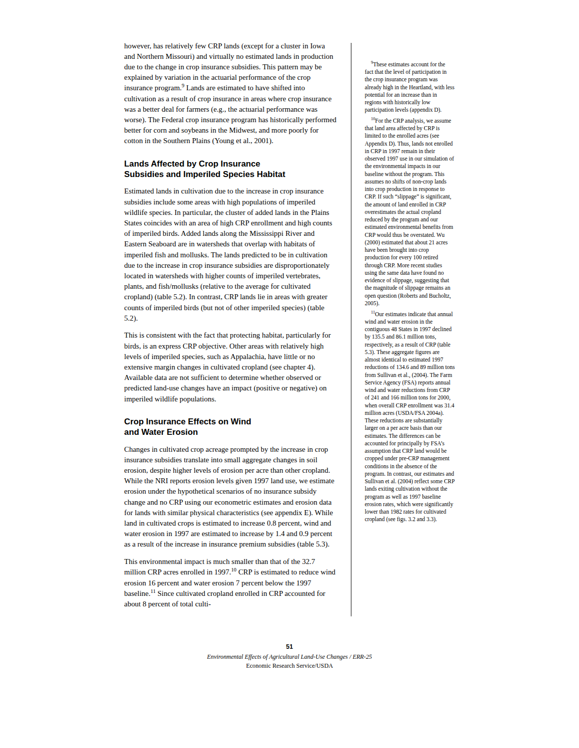however, has relatively few CRP lands (except for a cluster in Iowa and Northern Missouri) and virtually no estimated lands in production due to the change in crop insurance subsidies. This pattern may be explained by variation in the actuarial performance of the crop insurance program.9 Lands are estimated to have shifted into cultivation as a result of crop insurance in areas where crop insurance was a better deal for farmers (e.g., the actuarial performance was worse). The Federal crop insurance program has historically performed better for corn and soybeans in the Midwest, and more poorly for cotton in the Southern Plains (Young et al., 2001).
Lands Affected by Crop Insurance
Subsidies and Imperiled Species Habitat
Estimated lands in cultivation due to the increase in crop insurance subsidies include some areas with high populations of imperiled wildlife species. In particular, the cluster of added lands in the Plains States coincides with an area of high CRP enrollment and high counts of imperiled birds. Added lands along the Mississippi River and Eastern Seaboard are in watersheds that overlap with habitats of imperiled fish and mollusks. The lands predicted to be in cultivation due to the increase in crop insurance subsidies are disproportionately located in watersheds with higher counts of imperiled vertebrates, plants, and fish/mollusks (relative to the average for cultivated cropland) (table 5.2). In contrast, CRP lands lie in areas with greater counts of imperiled birds (but not of other imperiled species) (table 5.2).
This is consistent with the fact that protecting habitat, particularly for birds, is an express CRP objective. Other areas with relatively high levels of imperiled species, such as Appalachia, have little or no extensive margin changes in cultivated cropland (see chapter 4). Available data are not sufficient to determine whether observed or predicted land-use changes have an impact (positive or negative) on imperiled wildlife populations.
Crop Insurance Effects on Wind
and Water Erosion
Changes in cultivated crop acreage prompted by the increase in crop insurance subsidies translate into small aggregate changes in soil erosion, despite higher levels of erosion per acre than other cropland. While the NRI reports erosion levels given 1997 land use, we estimate erosion under the hypothetical scenarios of no insurance subsidy change and no CRP using our econometric estimates and erosion data for lands with similar physical characteristics (see appendix E). While land in cultivated crops is estimated to increase 0.8 percent, wind and water erosion in 1997 are estimated to increase by 1.4 and 0.9 percent as a result of the increase in insurance premium subsidies (table 5.3).
This environmental impact is much smaller than that of the 32.7 million CRP acres enrolled in 1997.10 CRP is estimated to reduce wind erosion 16 percent and water erosion 7 percent below the 1997 baseline.11 Since cultivated cropland enrolled in CRP accounted for about 8 percent of total culti-
9These estimates account for the fact that the level of participation in the crop insurance program was already high in the Heartland, with less potential for an increase than in regions with historically low participation levels (appendix D).
10For the CRP analysis, we assume that land area affected by CRP is limited to the enrolled acres (see Appendix D). Thus, lands not enrolled in CRP in 1997 remain in their observed 1997 use in our simulation of the environmental impacts in our baseline without the program. This assumes no shifts of non-crop lands into crop production in response to CRP. If such “slippage” is significant, the amount of land enrolled in CRP overestimates the actual cropland reduced by the program and our estimated environmental benefits from CRP would thus be overstated. Wu (2000) estimated that about 21 acres have been brought into crop production for every 100 retired through CRP. More recent studies using the same data have found no evidence of slippage, suggesting that the magnitude of slippage remains an open question (Roberts and Bucholtz, 2005).
11Our estimates indicate that annual wind and water erosion in the contiguous 48 States in 1997 declined by 135.5 and 86.1 million tons, respectively, as a result of CRP (table 5.3). These aggregate figures are almost identical to estimated 1997 reductions of 134.6 and 89 million tons from Sullivan et al., (2004). The Farm Service Agency (FSA) reports annual wind and water reductions from CRP of 241 and 166 million tons for 2000, when overall CRP enrollment was 31.4 million acres (USDA/FSA 2004a). These reductions are substantially larger on a per acre basis than our estimates. The differences can be accounted for principally by FSA’s assumption that CRP land would be cropped under pre-CRP management conditions in the absence of the program. In contrast, our estimates and Sullivan et al. (2004) reflect some CRP lands exiting cultivation without the program as well as 1997 baseline erosion rates, which were significantly lower than 1982 rates for cultivated cropland (see figs. 3.2 and 3.3).
51
Environmental Effects of Agricultural Land-Use Changes / ERR-25
Economic Research Service/USDA